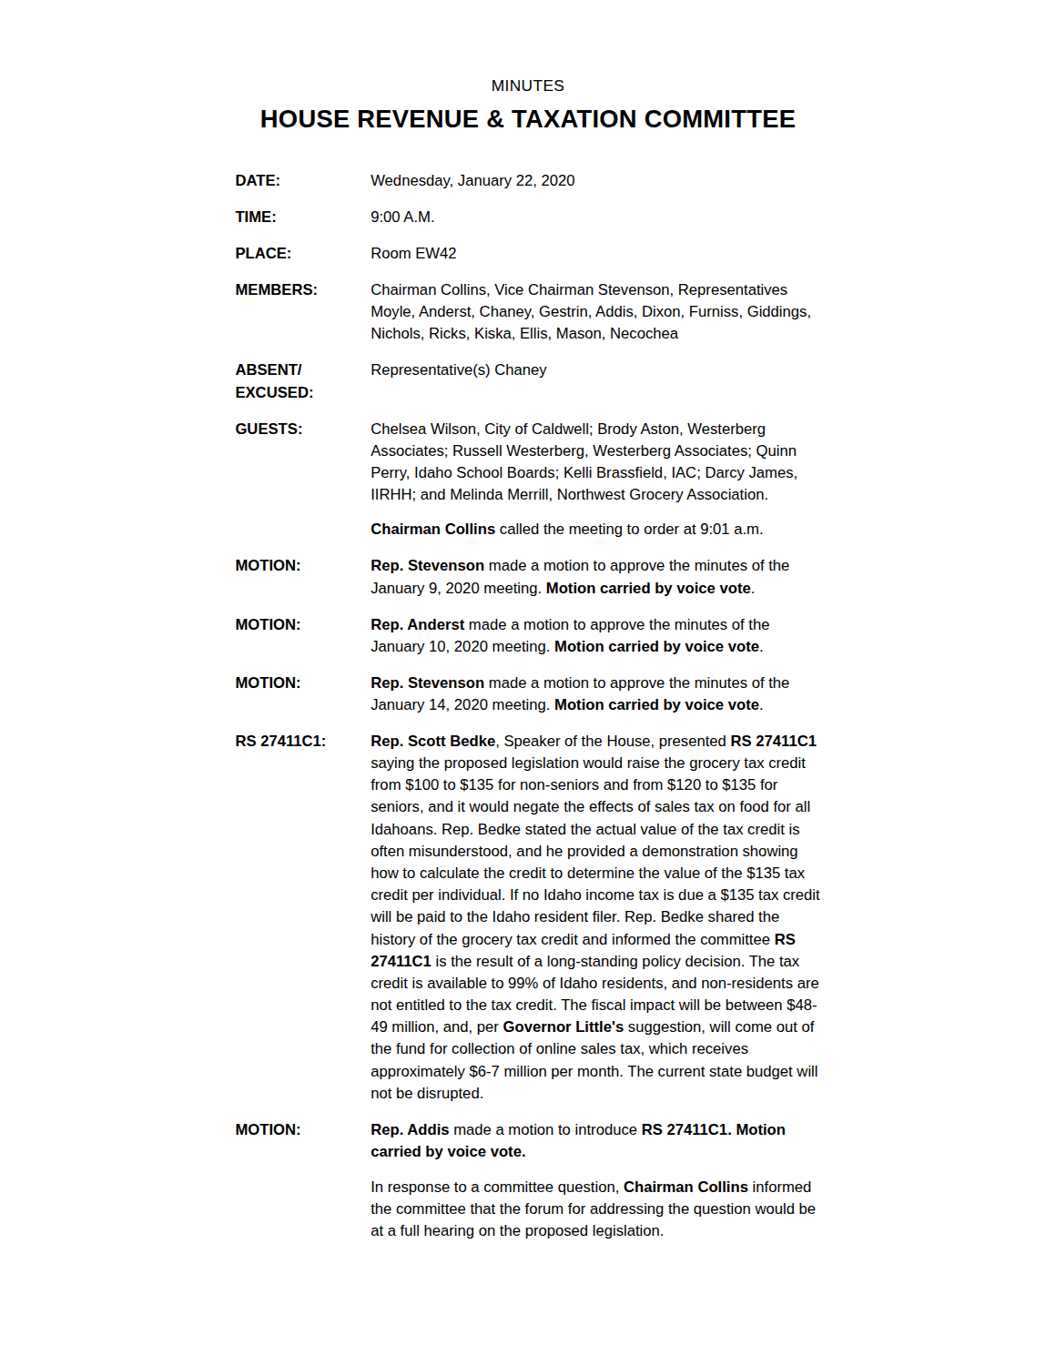MINUTES
HOUSE REVENUE & TAXATION COMMITTEE
| DATE: | Wednesday, January 22, 2020 |
| TIME: | 9:00 A.M. |
| PLACE: | Room EW42 |
| MEMBERS: | Chairman Collins, Vice Chairman Stevenson, Representatives Moyle, Anderst, Chaney, Gestrin, Addis, Dixon, Furniss, Giddings, Nichols, Ricks, Kiska, Ellis, Mason, Necochea |
| ABSENT/ EXCUSED: | Representative(s) Chaney |
| GUESTS: | Chelsea Wilson, City of Caldwell; Brody Aston, Westerberg Associates; Russell Westerberg, Westerberg Associates; Quinn Perry, Idaho School Boards; Kelli Brassfield, IAC; Darcy James, IIRHH; and Melinda Merrill, Northwest Grocery Association. Chairman Collins called the meeting to order at 9:01 a.m. |
| MOTION: | Rep. Stevenson made a motion to approve the minutes of the January 9, 2020 meeting. Motion carried by voice vote . |
| MOTION: | Rep. Anderst made a motion to approve the minutes of the January 10, 2020 meeting. Motion carried by voice vote . |
| MOTION: | Rep. Stevenson made a motion to approve the minutes of the January 14, 2020 meeting. Motion carried by voice vote . |
| RS 27411C1: | Rep. Scott Bedke , Speaker of the House, presented RS 27411C1 saying the proposed legislation would raise the grocery tax credit from $100 to $135 for non-seniors and from $120 to $135 for seniors, and it would negate the effects of sales tax on food for all Idahoans. Rep. Bedke stated the actual value of the tax credit is often misunderstood, and he provided a demonstration showing how to calculate the credit to determine the value of the $135 tax credit per individual. If no Idaho income tax is due a $135 tax credit will be paid to the Idaho resident filer. Rep. Bedke shared the history of the grocery tax credit and informed the committee RS 27411C1 is the result of a long-standing policy decision. The tax credit is available to 99% of Idaho residents, and non-residents are not entitled to the tax credit. The fiscal impact will be between $48-49 million, and, per Governor Little's suggestion, will come out of the fund for collection of online sales tax, which receives approximately $6-7 million per month. The current state budget will not be disrupted. |
| MOTION: | Rep. Addis made a motion to introduce RS 27411C1. Motion carried by voice vote. In response to a committee question, Chairman Collins informed the committee that the forum for addressing the question would be at a full hearing on the proposed legislation. |